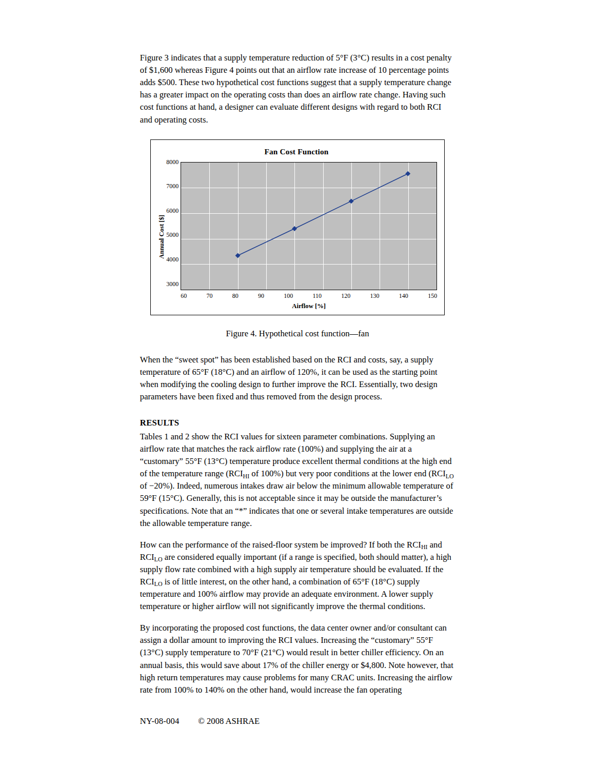Figure 3 indicates that a supply temperature reduction of 5°F (3°C) results in a cost penalty of $1,600 whereas Figure 4 points out that an airflow rate increase of 10 percentage points adds $500. These two hypothetical cost functions suggest that a supply temperature change has a greater impact on the operating costs than does an airflow rate change. Having such cost functions at hand, a designer can evaluate different designs with regard to both RCI and operating costs.
Fan Cost Function
Annual Cost [$]
8000 7000 6000 5000 4000 3000
60708090100110120130140150
Airflow [%]
Figure 4. Hypothetical cost function—fan
When the “sweet spot” has been established based on the RCI and costs, say, a supply temperature of 65°F (18°C) and an airflow of 120%, it can be used as the starting point when modifying the cooling design to further improve the RCI. Essentially, two design parameters have been fixed and thus removed from the design process.
RESULTS
Tables 1 and 2 show the RCI values for sixteen parameter combinations. Supplying an airflow rate that matches the rack airflow rate (100%) and supplying the air at a “customary” 55°F (13°C) temperature produce excellent thermal conditions at the high end of the temperature range (RCIHI of 100%) but very poor conditions at the lower end (RCILO of −20%). Indeed, numerous intakes draw air below the minimum allowable temperature of 59°F (15°C). Generally, this is not acceptable since it may be outside the manufacturer’s specifications. Note that an “*” indicates that one or several intake temperatures are outside the allowable temperature range.
How can the performance of the raised-floor system be improved? If both the RCIHI and RCILO are considered equally important (if a range is specified, both should matter), a high supply flow rate combined with a high supply air temperature should be evaluated. If the RCILO is of little interest, on the other hand, a combination of 65°F (18°C) supply temperature and 100% airflow may provide an adequate environment. A lower supply temperature or higher airflow will not significantly improve the thermal conditions.
By incorporating the proposed cost functions, the data center owner and/or consultant can assign a dollar amount to improving the RCI values. Increasing the “customary” 55°F (13°C) supply temperature to 70°F (21°C) would result in better chiller efficiency. On an annual basis, this would save about 17% of the chiller energy or $4,800. Note however, that high return temperatures may cause problems for many CRAC units. Increasing the airflow rate from 100% to 140% on the other hand, would increase the fan operating
NY-08-004© 2008 ASHRAE